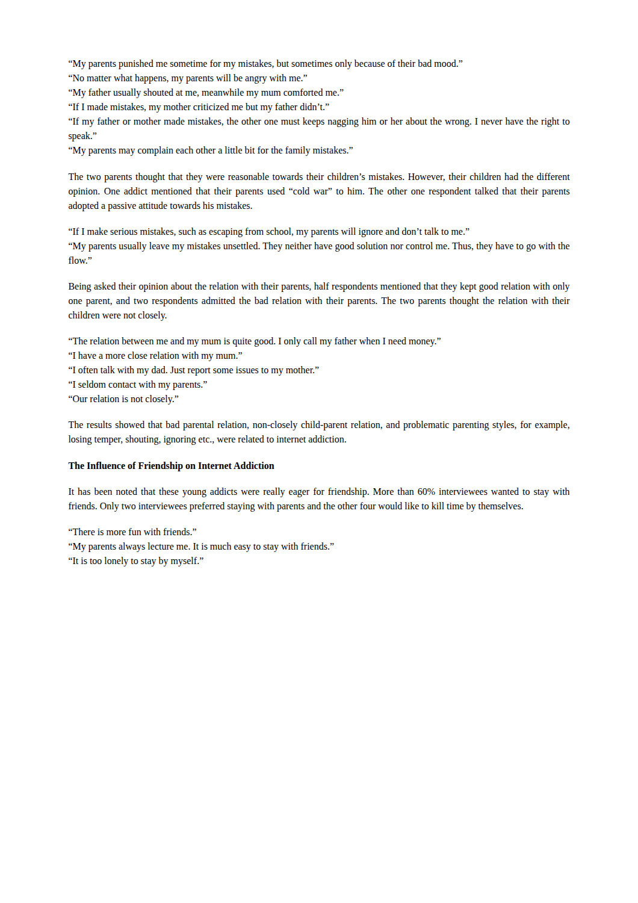“My parents punished me sometime for my mistakes, but sometimes only because of their bad mood.”
“No matter what happens, my parents will be angry with me.”
“My father usually shouted at me, meanwhile my mum comforted me.”
“If I made mistakes, my mother criticized me but my father didn’t.”
“If my father or mother made mistakes, the other one must keeps nagging him or her about the wrong. I never have the right to speak.”
“My parents may complain each other a little bit for the family mistakes.”
The two parents thought that they were reasonable towards their children’s mistakes. However, their children had the different opinion. One addict mentioned that their parents used “cold war” to him. The other one respondent talked that their parents adopted a passive attitude towards his mistakes.
“If I make serious mistakes, such as escaping from school, my parents will ignore and don’t talk to me.”
“My parents usually leave my mistakes unsettled. They neither have good solution nor control me. Thus, they have to go with the flow.”
Being asked their opinion about the relation with their parents, half respondents mentioned that they kept good relation with only one parent, and two respondents admitted the bad relation with their parents. The two parents thought the relation with their children were not closely.
“The relation between me and my mum is quite good. I only call my father when I need money.”
“I have a more close relation with my mum.”
“I often talk with my dad. Just report some issues to my mother.”
“I seldom contact with my parents.”
“Our relation is not closely.”
The results showed that bad parental relation, non-closely child-parent relation, and problematic parenting styles, for example, losing temper, shouting, ignoring etc., were related to internet addiction.
The Influence of Friendship on Internet Addiction
It has been noted that these young addicts were really eager for friendship. More than 60% interviewees wanted to stay with friends. Only two interviewees preferred staying with parents and the other four would like to kill time by themselves.
“There is more fun with friends.”
“My parents always lecture me. It is much easy to stay with friends.”
“It is too lonely to stay by myself.”